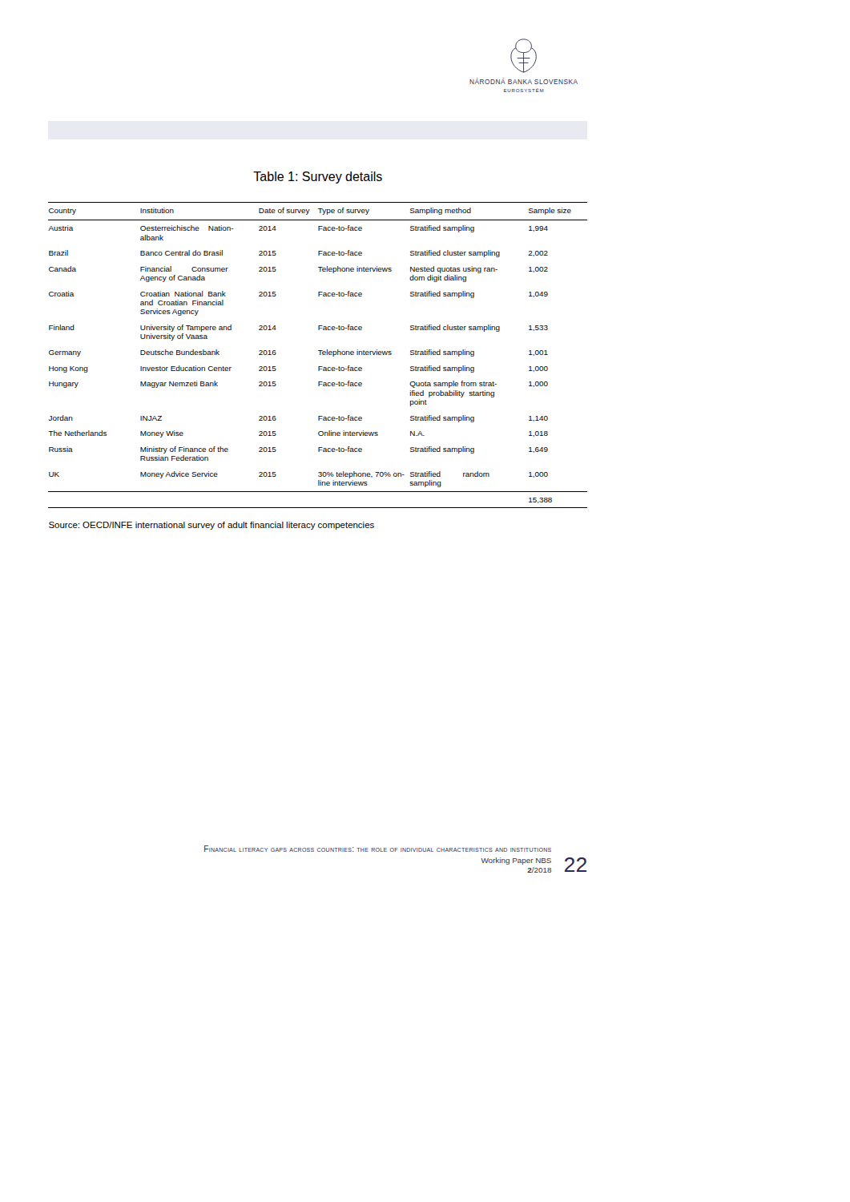NÁRODNÁ BANKA SLOVENSKA
EUROSYSTÉM
Table 1: Survey details
| Country | Institution | Date of survey | Type of survey | Sampling method | Sample size |
| --- | --- | --- | --- | --- | --- |
| Austria | Oesterreichische Nation- albank | 2014 | Face-to-face | Stratified sampling | 1,994 |
| Brazil | Banco Central do Brasil | 2015 | Face-to-face | Stratified cluster sampling | 2,002 |
| Canada | Financial Consumer Agency of Canada | 2015 | Telephone interviews | Nested quotas using ran- dom digit dialing | 1,002 |
| Croatia | Croatian National Bank and Croatian Financial Services Agency | 2015 | Face-to-face | Stratified sampling | 1,049 |
| Finland | University of Tampere and University of Vaasa | 2014 | Face-to-face | Stratified cluster sampling | 1,533 |
| Germany | Deutsche Bundesbank | 2016 | Telephone interviews | Stratified sampling | 1,001 |
| Hong Kong | Investor Education Center | 2015 | Face-to-face | Stratified sampling | 1,000 |
| Hungary | Magyar Nemzeti Bank | 2015 | Face-to-face | Quota sample from strat- ified probability starting point | 1,000 |
| Jordan | INJAZ | 2016 | Face-to-face | Stratified sampling | 1,140 |
| The Netherlands | Money Wise | 2015 | Online interviews | N.A. | 1,018 |
| Russia | Ministry of Finance of the Russian Federation | 2015 | Face-to-face | Stratified sampling | 1,649 |
| UK | Money Advice Service | 2015 | 30% telephone, 70% on- line interviews | Stratified random sampling | 1,000 |
| | | | | | 15,388 |
Source: OECD/INFE international survey of adult financial literacy competencies
Financial literacy gaps across countries: the role of individual characteristics and institutions
Working Paper NBS
2/2018
22